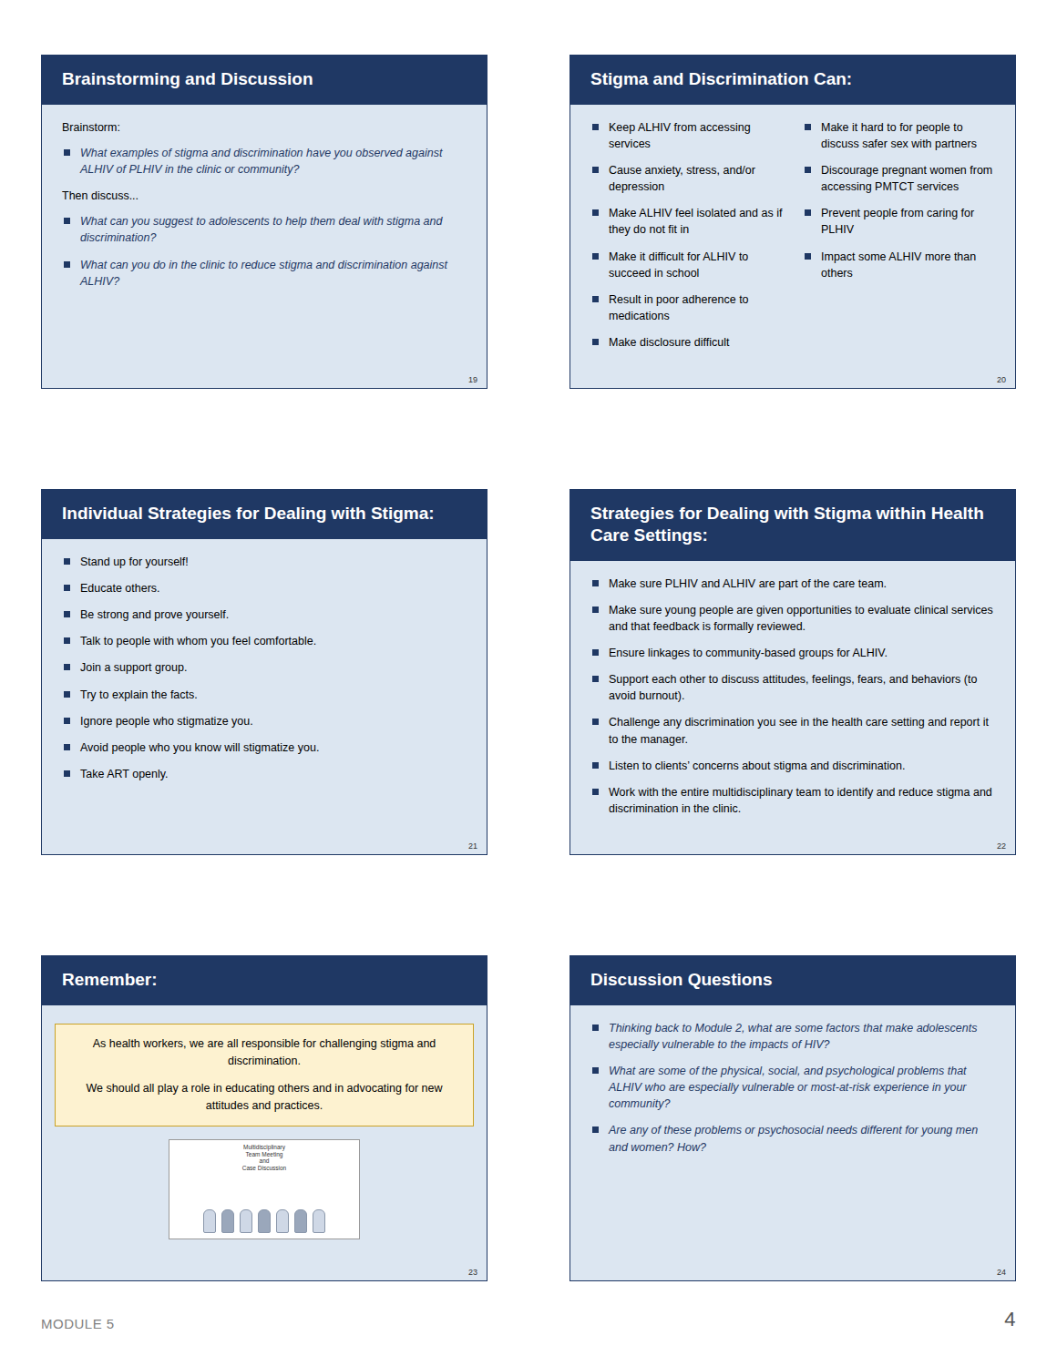Brainstorming and Discussion
Brainstorm:
What examples of stigma and discrimination have you observed against ALHIV of PLHIV in the clinic or community?
Then discuss...
What can you suggest to adolescents to help them deal with stigma and discrimination?
What can you do in the clinic to reduce stigma and discrimination against ALHIV?
19
Stigma and Discrimination Can:
Keep ALHIV from accessing services
Cause anxiety, stress, and/or depression
Make ALHIV feel isolated and as if they do not fit in
Make it difficult for ALHIV to succeed in school
Result in poor adherence to medications
Make disclosure difficult
Make it hard to for people to discuss safer sex with partners
Discourage pregnant women from accessing PMTCT services
Prevent people from caring for PLHIV
Impact some ALHIV more than others
20
Individual Strategies for Dealing with Stigma:
Stand up for yourself!
Educate others.
Be strong and prove yourself.
Talk to people with whom you feel comfortable.
Join a support group.
Try to explain the facts.
Ignore people who stigmatize you.
Avoid people who you know will stigmatize you.
Take ART openly.
21
Strategies for Dealing with Stigma within Health Care Settings:
Make sure PLHIV and ALHIV are part of the care team.
Make sure young people are given opportunities to evaluate clinical services and that feedback is formally reviewed.
Ensure linkages to community-based groups for ALHIV.
Support each other to discuss attitudes, feelings, fears, and behaviors (to avoid burnout).
Challenge any discrimination you see in the health care setting and report it to the manager.
Listen to clients’ concerns about stigma and discrimination.
Work with the entire multidisciplinary team to identify and reduce stigma and discrimination in the clinic.
22
Remember:
As health workers, we are all responsible for challenging stigma and discrimination.
We should all play a role in educating others and in advocating for new attitudes and practices.
Multidisciplinary
Team Meeting
and
Case Discussion
23
Discussion Questions
Thinking back to Module 2, what are some factors that make adolescents especially vulnerable to the impacts of HIV?
What are some of the physical, social, and psychological problems that ALHIV who are especially vulnerable or most-at-risk experience in your community?
Are any of these problems or psychosocial needs different for young men and women? How?
24
MODULE 5 4